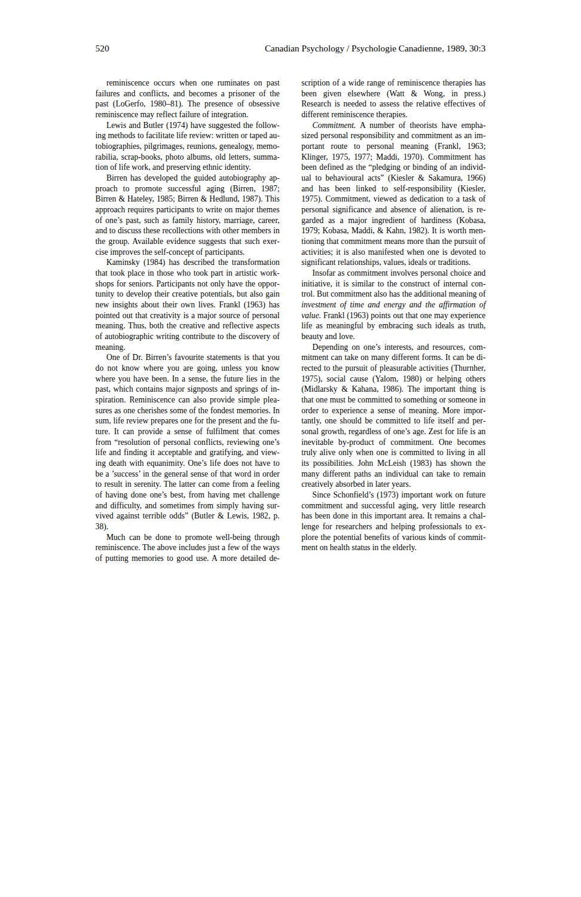520 Canadian Psychology / Psychologie Canadienne, 1989, 30:3
reminiscence occurs when one ruminates on past failures and conflicts, and becomes a prisoner of the past (LoGerfo, 1980–81). The presence of obsessive reminiscence may reflect failure of integration.
Lewis and Butler (1974) have suggested the following methods to facilitate life review: written or taped autobiographies, pilgrimages, reunions, genealogy, memorabilia, scrap-books, photo albums, old letters, summation of life work, and preserving ethnic identity.
Birren has developed the guided autobiography approach to promote successful aging (Birren, 1987; Birren & Hateley, 1985; Birren & Hedlund, 1987). This approach requires participants to write on major themes of one’s past, such as family history, marriage, career, and to discuss these recollections with other members in the group. Available evidence suggests that such exercise improves the self-concept of participants.
Kaminsky (1984) has described the transformation that took place in those who took part in artistic workshops for seniors. Participants not only have the opportunity to develop their creative potentials, but also gain new insights about their own lives. Frankl (1963) has pointed out that creativity is a major source of personal meaning. Thus, both the creative and reflective aspects of autobiographic writing contribute to the discovery of meaning.
One of Dr. Birren’s favourite statements is that you do not know where you are going, unless you know where you have been. In a sense, the future lies in the past, which contains major signposts and springs of inspiration. Reminiscence can also provide simple pleasures as one cherishes some of the fondest memories. In sum, life review prepares one for the present and the future. It can provide a sense of fulfilment that comes from “resolution of personal conflicts, reviewing one’s life and finding it acceptable and gratifying, and viewing death with equanimity. One’s life does not have to be a ’success’ in the general sense of that word in order to result in serenity. The latter can come from a feeling of having done one’s best, from having met challenge and difficulty, and sometimes from simply having survived against terrible odds” (Butler & Lewis, 1982, p. 38).
Much can be done to promote well-being through reminiscence. The above includes just a few of the ways of putting memories to good use. A more detailed description of a wide range of reminiscence therapies has been given elsewhere (Watt & Wong, in press.) Research is needed to assess the relative effectives of different reminiscence therapies.
Commitment. A number of theorists have emphasized personal responsibility and commitment as an important route to personal meaning (Frankl, 1963; Klinger, 1975, 1977; Maddi, 1970). Commitment has been defined as the “pledging or binding of an individual to behavioural acts” (Kiesler & Sakamura, 1966) and has been linked to self-responsibility (Kiesler, 1975). Commitment, viewed as dedication to a task of personal significance and absence of alienation, is regarded as a major ingredient of hardiness (Kobasa, 1979; Kobasa, Maddi, & Kahn, 1982). It is worth mentioning that commitment means more than the pursuit of activities; it is also manifested when one is devoted to significant relationships, values, ideals or traditions.
Insofar as commitment involves personal choice and initiative, it is similar to the construct of internal control. But commitment also has the additional meaning of investment of time and energy and the affirmation of value. Frankl (1963) points out that one may experience life as meaningful by embracing such ideals as truth, beauty and love.
Depending on one’s interests, and resources, commitment can take on many different forms. It can be directed to the pursuit of pleasurable activities (Thurnher, 1975), social cause (Yalom, 1980) or helping others (Midlarsky & Kahana, 1986). The important thing is that one must be committed to something or someone in order to experience a sense of meaning. More importantly, one should be committed to life itself and personal growth, regardless of one’s age. Zest for life is an inevitable by-product of commitment. One becomes truly alive only when one is committed to living in all its possibilities. John McLeish (1983) has shown the many different paths an individual can take to remain creatively absorbed in later years.
Since Schonfield’s (1973) important work on future commitment and successful aging, very little research has been done in this important area. It remains a challenge for researchers and helping professionals to explore the potential benefits of various kinds of commitment on health status in the elderly.